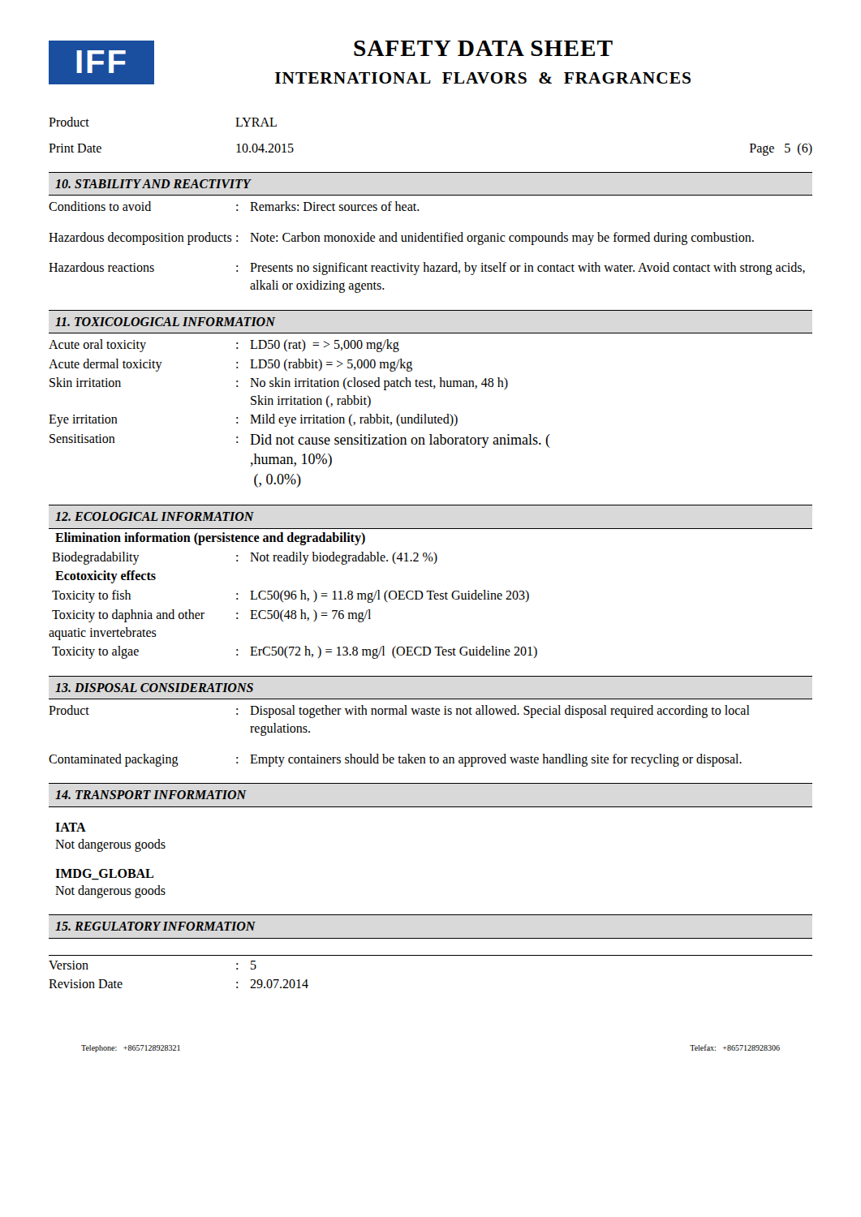IFF
SAFETY DATA SHEET
INTERNATIONAL FLAVORS & FRAGRANCES
Product
LYRAL
Print Date
10.04.2015
Page 5 (6)
10. STABILITY AND REACTIVITY
| Conditions to avoid | : | Remarks: Direct sources of heat. |
| Hazardous decomposition products | : | Note: Carbon monoxide and unidentified organic compounds may be formed during combustion. |
| Hazardous reactions | : | Presents no significant reactivity hazard, by itself or in contact with water. Avoid contact with strong acids, alkali or oxidizing agents. |
11. TOXICOLOGICAL INFORMATION
| Acute oral toxicity | : | LD50 (rat) = > 5,000 mg/kg |
| Acute dermal toxicity | : | LD50 (rabbit) = > 5,000 mg/kg |
| Skin irritation | : | No skin irritation (closed patch test, human, 48 h) Skin irritation (, rabbit) |
| Eye irritation | : | Mild eye irritation (, rabbit, (undiluted)) |
| Sensitisation | : | Did not cause sensitization on laboratory animals. ( ,human, 10%) (, 0.0%) |
12. ECOLOGICAL INFORMATION
Elimination information (persistence and degradability)
| Biodegradability | : | Not readily biodegradable. (41.2 %) |
Ecotoxicity effects
| Toxicity to fish | : | LC50(96 h, ) = 11.8 mg/l (OECD Test Guideline 203) |
| Toxicity to daphnia and other aquatic invertebrates | : | EC50(48 h, ) = 76 mg/l |
| Toxicity to algae | : | ErC50(72 h, ) = 13.8 mg/l (OECD Test Guideline 201) |
13. DISPOSAL CONSIDERATIONS
| Product | : | Disposal together with normal waste is not allowed. Special disposal required according to local regulations. |
| Contaminated packaging | : | Empty containers should be taken to an approved waste handling site for recycling or disposal. |
14. TRANSPORT INFORMATION
IATA
Not dangerous goods
IMDG_GLOBAL
Not dangerous goods
15. REGULATORY INFORMATION
| Version | : | 5 |
| Revision Date | : | 29.07.2014 |
Telephone: +8657128928321
Telefax: +8657128928306